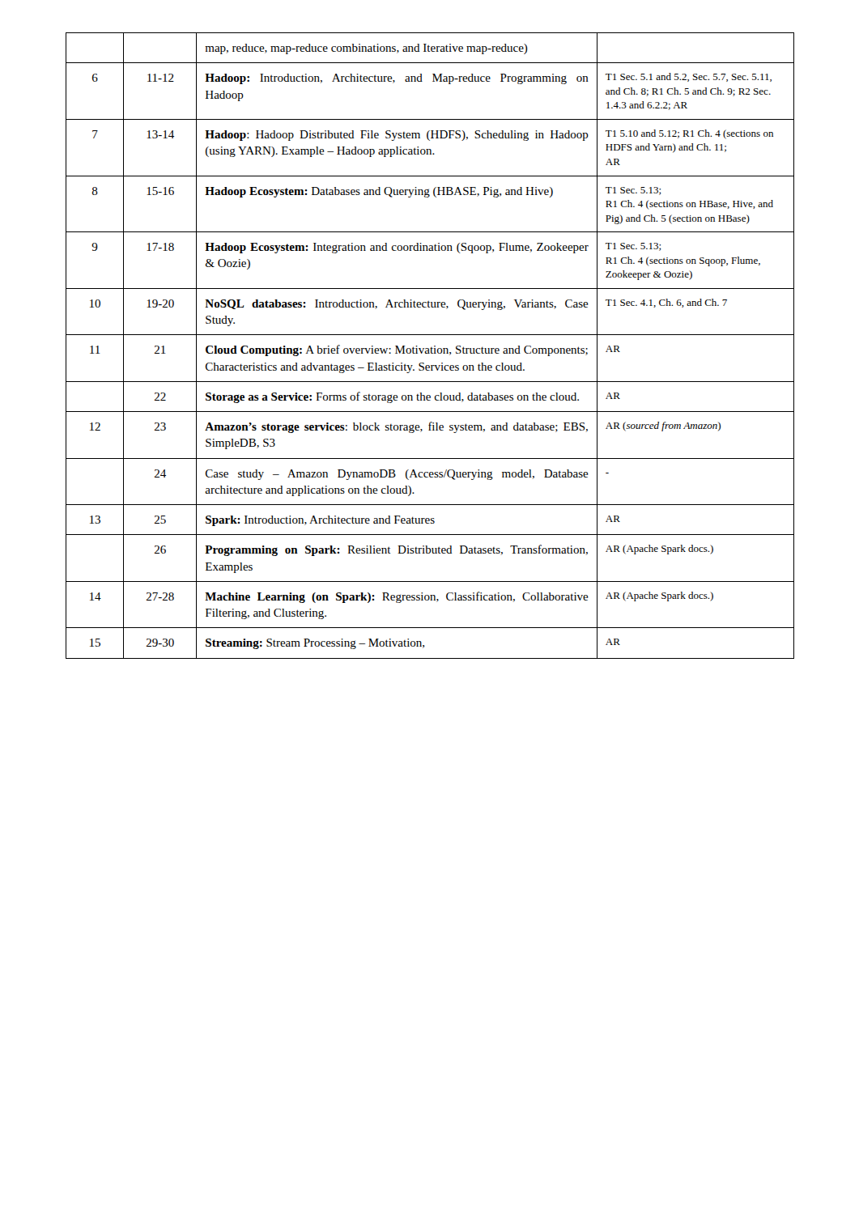| | | map, reduce, map-reduce combinations, and Iterative map-reduce) | |
| 6 | 11-12 | Hadoop: Introduction, Architecture, and Map-reduce Programming on Hadoop | T1 Sec. 5.1 and 5.2, Sec. 5.7, Sec. 5.11, and Ch. 8; R1 Ch. 5 and Ch. 9; R2 Sec. 1.4.3 and 6.2.2; AR |
| 7 | 13-14 | Hadoop : Hadoop Distributed File System (HDFS), Scheduling in Hadoop (using YARN). Example – Hadoop application. | T1 5.10 and 5.12; R1 Ch. 4 (sections on HDFS and Yarn) and Ch. 11; AR |
| 8 | 15-16 | Hadoop Ecosystem: Databases and Querying (HBASE, Pig, and Hive) | T1 Sec. 5.13; R1 Ch. 4 (sections on HBase, Hive, and Pig) and Ch. 5 (section on HBase) |
| 9 | 17-18 | Hadoop Ecosystem: Integration and coordination (Sqoop, Flume, Zookeeper & Oozie) | T1 Sec. 5.13; R1 Ch. 4 (sections on Sqoop, Flume, Zookeeper & Oozie) |
| 10 | 19-20 | NoSQL databases: Introduction, Architecture, Querying, Variants, Case Study. | T1 Sec. 4.1, Ch. 6, and Ch. 7 |
| 11 | 21 | Cloud Computing: A brief overview: Motivation, Structure and Components; Characteristics and advantages – Elasticity. Services on the cloud. | AR |
| | 22 | Storage as a Service: Forms of storage on the cloud, databases on the cloud. | AR |
| 12 | 23 | Amazon’s storage services : block storage, file system, and database; EBS, SimpleDB, S3 | AR ( sourced from Amazon ) |
| | 24 | Case study – Amazon DynamoDB (Access/Querying model, Database architecture and applications on the cloud). | - |
| 13 | 25 | Spark: Introduction, Architecture and Features | AR |
| | 26 | Programming on Spark: Resilient Distributed Datasets, Transformation, Examples | AR (Apache Spark docs.) |
| 14 | 27-28 | Machine Learning (on Spark): Regression, Classification, Collaborative Filtering, and Clustering. | AR (Apache Spark docs.) |
| 15 | 29-30 | Streaming: Stream Processing – Motivation, | AR |